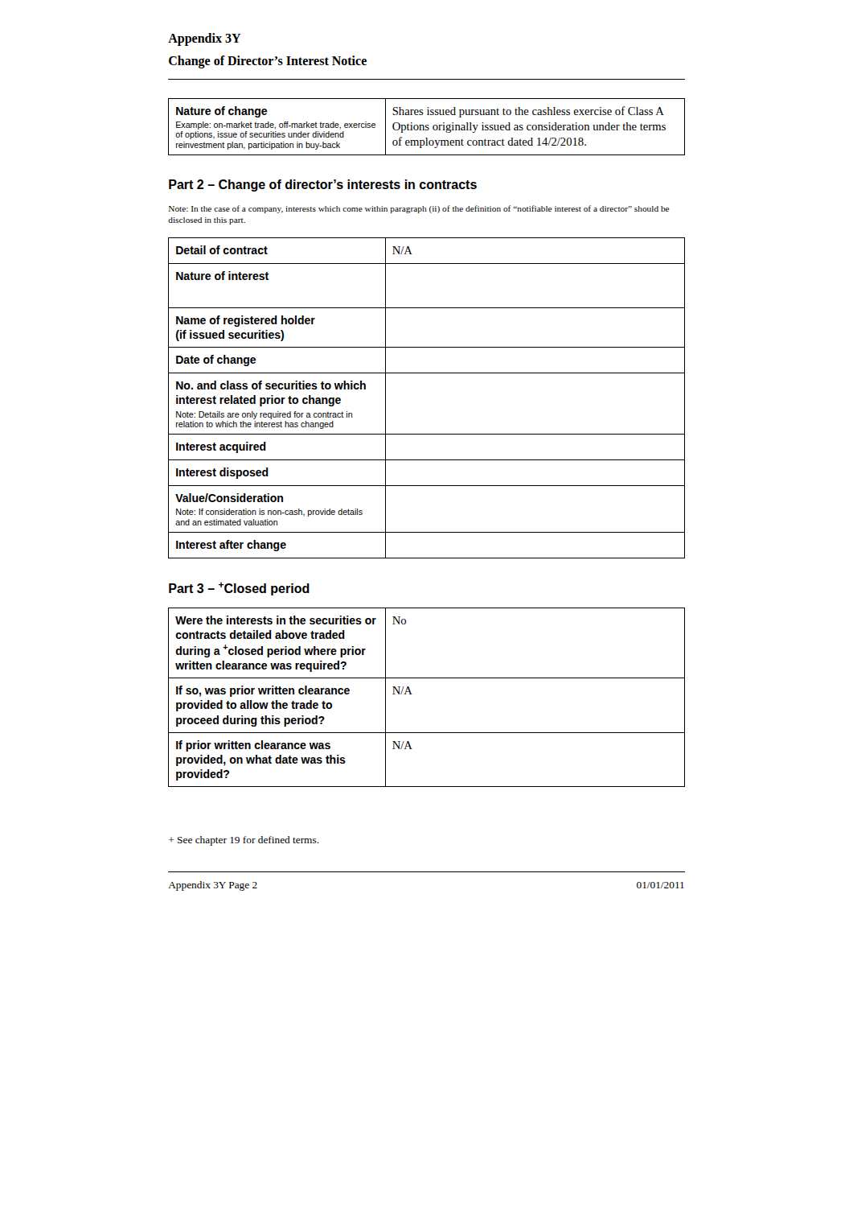Appendix 3Y
Change of Director’s Interest Notice
| Nature of change Example: on-market trade, off-market trade, exercise of options, issue of securities under dividend reinvestment plan, participation in buy-back | Shares issued pursuant to the cashless exercise of Class A Options originally issued as consideration under the terms of employment contract dated 14/2/2018. |
Part 2 – Change of director’s interests in contracts
Note: In the case of a company, interests which come within paragraph (ii) of the definition of “notifiable interest of a director” should be disclosed in this part.
| Detail of contract | N/A |
| Nature of interest | |
| Name of registered holder (if issued securities) | |
| Date of change | |
| No. and class of securities to which interest related prior to change Note: Details are only required for a contract in relation to which the interest has changed | |
| Interest acquired | |
| Interest disposed | |
| Value/Consideration Note: If consideration is non-cash, provide details and an estimated valuation | |
| Interest after change | |
Part 3 – +Closed period
| Were the interests in the securities or contracts detailed above traded during a + closed period where prior written clearance was required? | No |
| If so, was prior written clearance provided to allow the trade to proceed during this period? | N/A |
| If prior written clearance was provided, on what date was this provided? | N/A |
+ See chapter 19 for defined terms.
Appendix 3Y Page 2 01/01/2011